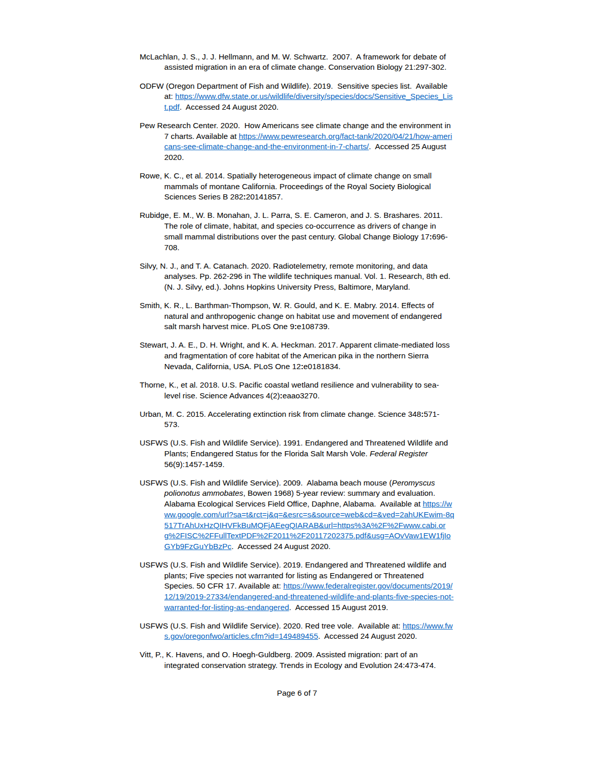McLachlan, J. S., J. J. Hellmann, and M. W. Schwartz. 2007. A framework for debate of assisted migration in an era of climate change. Conservation Biology 21:297-302.
ODFW (Oregon Department of Fish and Wildlife). 2019. Sensitive species list. Available at: https://www.dfw.state.or.us/wildlife/diversity/species/docs/Sensitive_Species_List.pdf. Accessed 24 August 2020.
Pew Research Center. 2020. How Americans see climate change and the environment in 7 charts. Available at https://www.pewresearch.org/fact-tank/2020/04/21/how-americans-see-climate-change-and-the-environment-in-7-charts/. Accessed 25 August 2020.
Rowe, K. C., et al. 2014. Spatially heterogeneous impact of climate change on small mammals of montane California. Proceedings of the Royal Society Biological Sciences Series B 282: 20141857.
Rubidge, E. M., W. B. Monahan, J. L. Parra, S. E. Cameron, and J. S. Brashares. 2011. The role of climate, habitat, and species co-occurrence as drivers of change in small mammal distributions over the past century. Global Change Biology 17: 696-708.
Silvy, N. J., and T. A. Catanach. 2020. Radiotelemetry, remote monitoring, and data analyses. Pp. 262-296 in The wildlife techniques manual. Vol. 1. Research, 8th ed. (N. J. Silvy, ed.). Johns Hopkins University Press, Baltimore, Maryland.
Smith, K. R., L. Barthman-Thompson, W. R. Gould, and K. E. Mabry. 2014. Effects of natural and anthropogenic change on habitat use and movement of endangered salt marsh harvest mice. PLoS One 9: e108739.
Stewart, J. A. E., D. H. Wright, and K. A. Heckman. 2017. Apparent climate-mediated loss and fragmentation of core habitat of the American pika in the northern Sierra Nevada, California, USA. PLoS One 12: e0181834.
Thorne, K., et al. 2018. U.S. Pacific coastal wetland resilience and vulnerability to sea-level rise. Science Advances 4(2): eaao3270.
Urban, M. C. 2015. Accelerating extinction risk from climate change. Science 348: 571-573.
USFWS (U.S. Fish and Wildlife Service). 1991. Endangered and Threatened Wildlife and Plants; Endangered Status for the Florida Salt Marsh Vole. Federal Register 56(9):1457-1459.
USFWS (U.S. Fish and Wildlife Service). 2009. Alabama beach mouse (Peromyscus polionotus ammobates, Bowen 1968) 5-year review: summary and evaluation. Alabama Ecological Services Field Office, Daphne, Alabama. Available at https://www.google.com/url?sa=t&rct=j&q=&esrc=s&source=web&cd=&ved=2ahUKEwim-8q517TrAhUxHzQIHVFkBuMQFjAEegQIARAB&url=https%3A%2F%2Fwww.cabi.org%2FISC%2FFullTextPDF%2F2011%2F20117202375.pdf&usg=AOvVaw1EW1fjIoGYb9FzGuYbBzPc. Accessed 24 August 2020.
USFWS (U.S. Fish and Wildlife Service). 2019. Endangered and Threatened wildlife and plants; Five species not warranted for listing as Endangered or Threatened Species. 50 CFR 17. Available at: https://www.federalregister.gov/documents/2019/12/19/2019-27334/endangered-and-threatened-wildlife-and-plants-five-species-not-warranted-for-listing-as-endangered. Accessed 15 August 2019.
USFWS (U.S. Fish and Wildlife Service). 2020. Red tree vole. Available at: https://www.fws.gov/oregonfwo/articles.cfm?id=149489455. Accessed 24 August 2020.
Vitt, P., K. Havens, and O. Hoegh-Guldberg. 2009. Assisted migration: part of an integrated conservation strategy. Trends in Ecology and Evolution 24:473-474.
Page 6 of 7